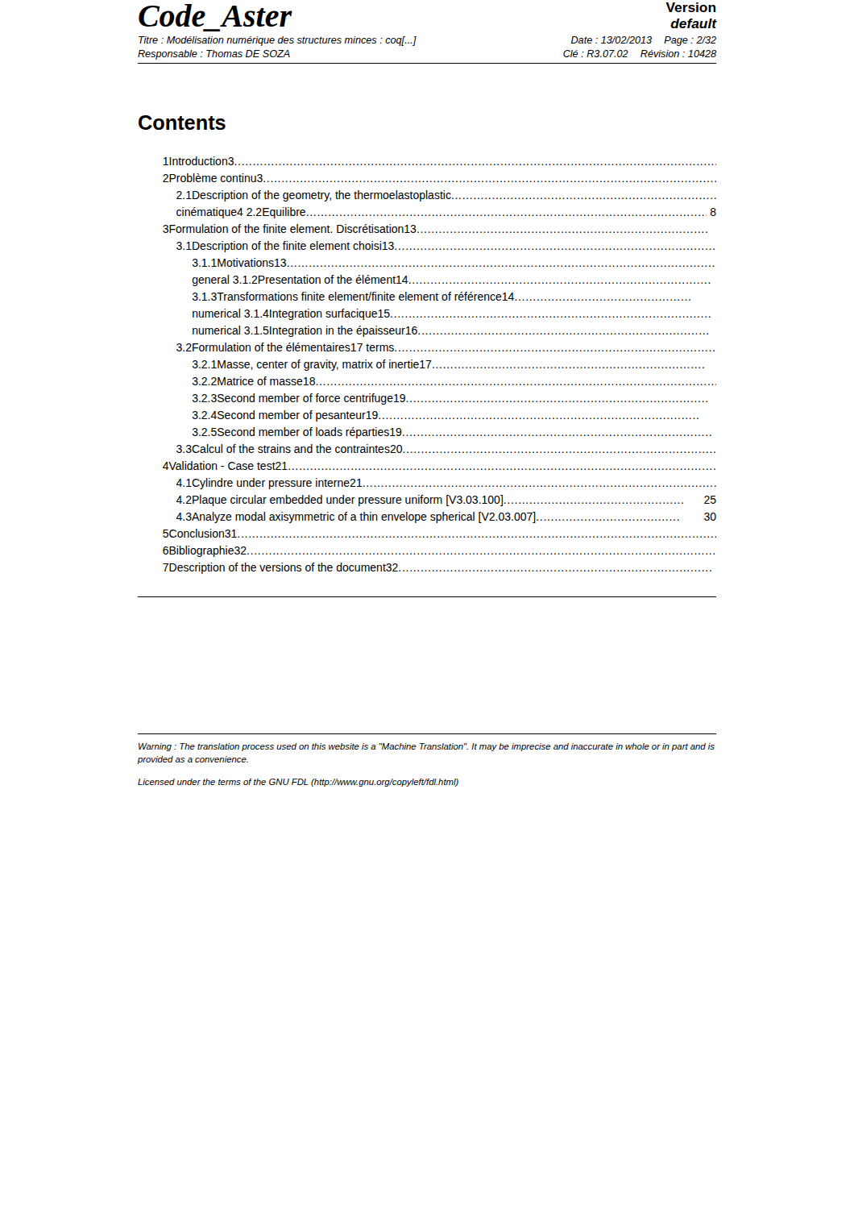Code_Aster
Version
default
Titre : Modélisation numérique des structures minces : coq[...]
Responsable : Thomas DE SOZA
Date : 13/02/2013 Page : 2/32
Clé : R3.07.02 Révision : 10428
Contents
1Introduction3..........................................................................................................................................
2Problème continu3...................................................................................................................................
2.1Description of the geometry, the thermoelastoplastic.........................................................................
cinématique4 2.2Equilibre ............................................................................................................. 8
3Formulation of the finite element. Discrétisation13...............................................................................
3.1Description of the finite element choisi13.......................................................................................
3.1.1Motivations13..........................................................................................................................
general 3.1.2Presentation of the élément14..................................................................................
3.1.3Transformations finite element/finite element of référence14................................................
numerical 3.1.4Integration surfacique15.......................................................................................
numerical 3.1.5Integration in the épaisseur16...............................................................................
3.2Formulation of the élémentaires17 terms.......................................................................................
3.2.1Masse, center of gravity, matrix of inertie17..........................................................................
3.2.2Matrice of masse18................................................................................................................
3.2.3Second member of force centrifuge19..................................................................................
3.2.4Second member of pesanteur19.......................................................................................
3.2.5Second member of loads réparties19....................................................................................
3.3Calcul of the strains and the contraintes20.....................................................................................
4Validation - Case test21.........................................................................................................................
4.1Cylindre under pressure interne21.................................................................................................
4.2Plaque circular embedded under pressure uniform [V3.03.100]................................................. 25
4.3Analyze modal axisymmetric of a thin envelope spherical [V2.03.007]....................................... 30
5Conclusion31.........................................................................................................................................
6Bibliographie32.....................................................................................................................................
7Description of the versions of the document32.....................................................................................
Warning : The translation process used on this website is a "Machine Translation". It may be imprecise and inaccurate in whole or in part and is provided as a convenience.
Licensed under the terms of the GNU FDL (http://www.gnu.org/copyleft/fdl.html)